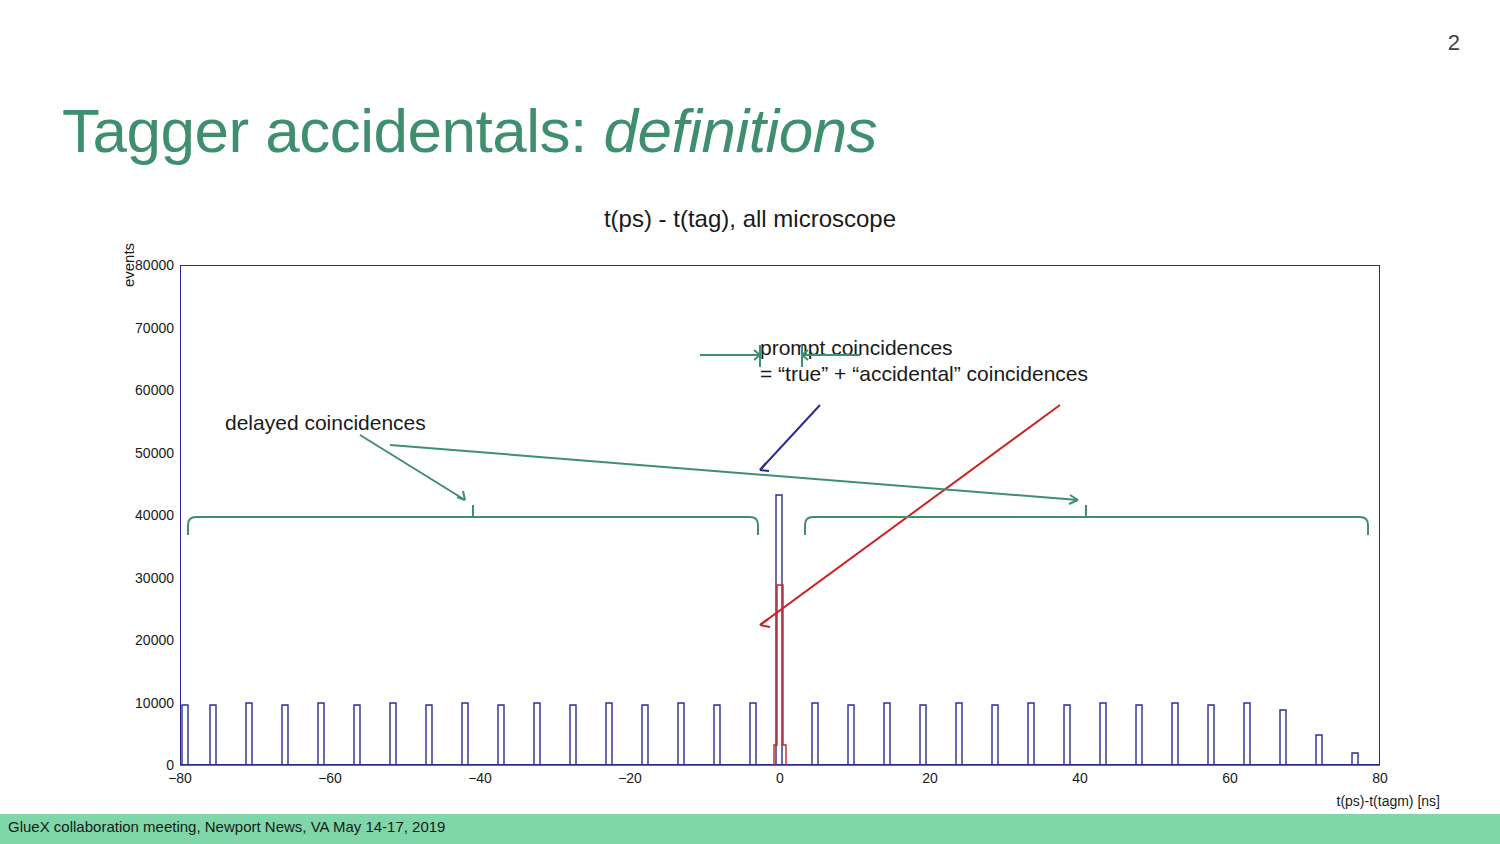2
Tagger accidentals: definitions
t(ps) - t(tag), all microscope
events
80000 70000 60000 50000 40000 30000 20000 10000 0
−80 −60 −40 −20 0 20 40 60 80
t(ps)-t(tagm) [ns]
prompt coincidences
= “true” + “accidental” coincidences
delayed coincidences
GlueX collaboration meeting, Newport News, VA May 14-17, 2019